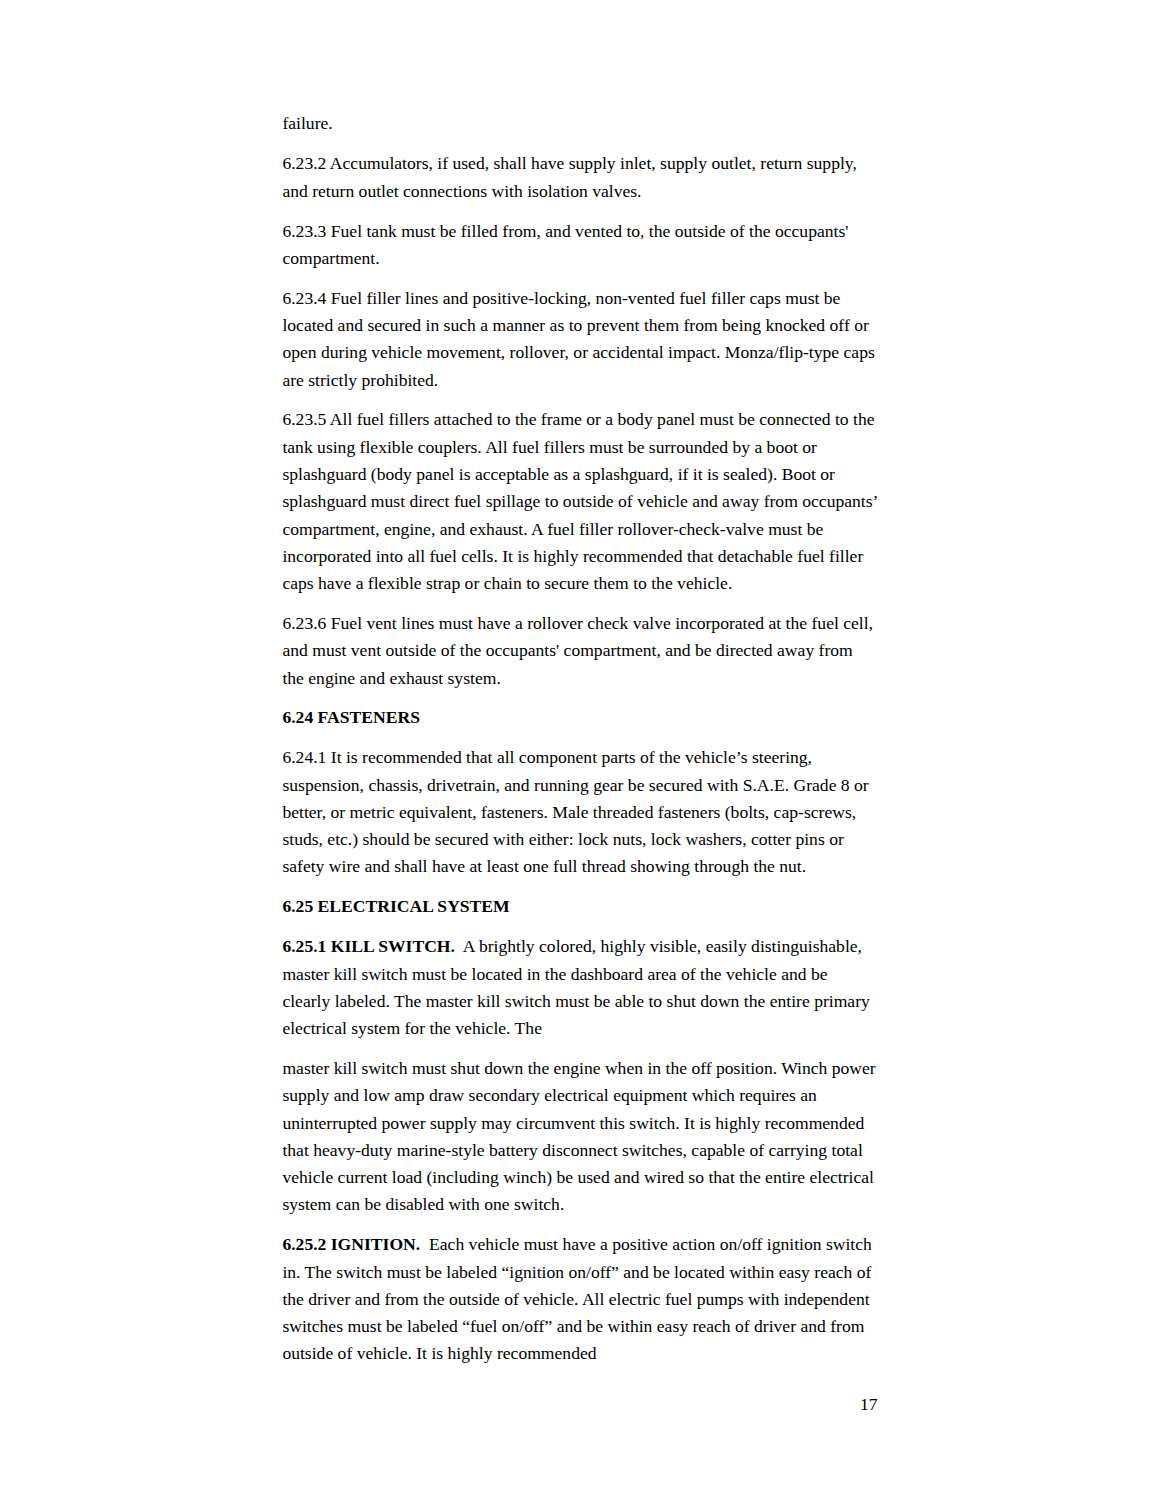failure.
6.23.2 Accumulators, if used, shall have supply inlet, supply outlet, return supply, and return outlet connections with isolation valves.
6.23.3 Fuel tank must be filled from, and vented to, the outside of the occupants' compartment.
6.23.4 Fuel filler lines and positive-locking, non-vented fuel filler caps must be located and secured in such a manner as to prevent them from being knocked off or open during vehicle movement, rollover, or accidental impact. Monza/flip-type caps are strictly prohibited.
6.23.5 All fuel fillers attached to the frame or a body panel must be connected to the tank using flexible couplers. All fuel fillers must be surrounded by a boot or splashguard (body panel is acceptable as a splashguard, if it is sealed). Boot or splashguard must direct fuel spillage to outside of vehicle and away from occupants’ compartment, engine, and exhaust. A fuel filler rollover-check-valve must be incorporated into all fuel cells. It is highly recommended that detachable fuel filler caps have a flexible strap or chain to secure them to the vehicle.
6.23.6 Fuel vent lines must have a rollover check valve incorporated at the fuel cell, and must vent outside of the occupants' compartment, and be directed away from the engine and exhaust system.
6.24 FASTENERS
6.24.1 It is recommended that all component parts of the vehicle’s steering, suspension, chassis, drivetrain, and running gear be secured with S.A.E. Grade 8 or better, or metric equivalent, fasteners. Male threaded fasteners (bolts, cap-screws, studs, etc.) should be secured with either: lock nuts, lock washers, cotter pins or safety wire and shall have at least one full thread showing through the nut.
6.25 ELECTRICAL SYSTEM
6.25.1 KILL SWITCH. A brightly colored, highly visible, easily distinguishable, master kill switch must be located in the dashboard area of the vehicle and be clearly labeled. The master kill switch must be able to shut down the entire primary electrical system for the vehicle. The
master kill switch must shut down the engine when in the off position. Winch power supply and low amp draw secondary electrical equipment which requires an uninterrupted power supply may circumvent this switch. It is highly recommended that heavy-duty marine-style battery disconnect switches, capable of carrying total vehicle current load (including winch) be used and wired so that the entire electrical system can be disabled with one switch.
6.25.2 IGNITION. Each vehicle must have a positive action on/off ignition switch in. The switch must be labeled “ignition on/off” and be located within easy reach of the driver and from the outside of vehicle. All electric fuel pumps with independent switches must be labeled “fuel on/off” and be within easy reach of driver and from outside of vehicle. It is highly recommended
17